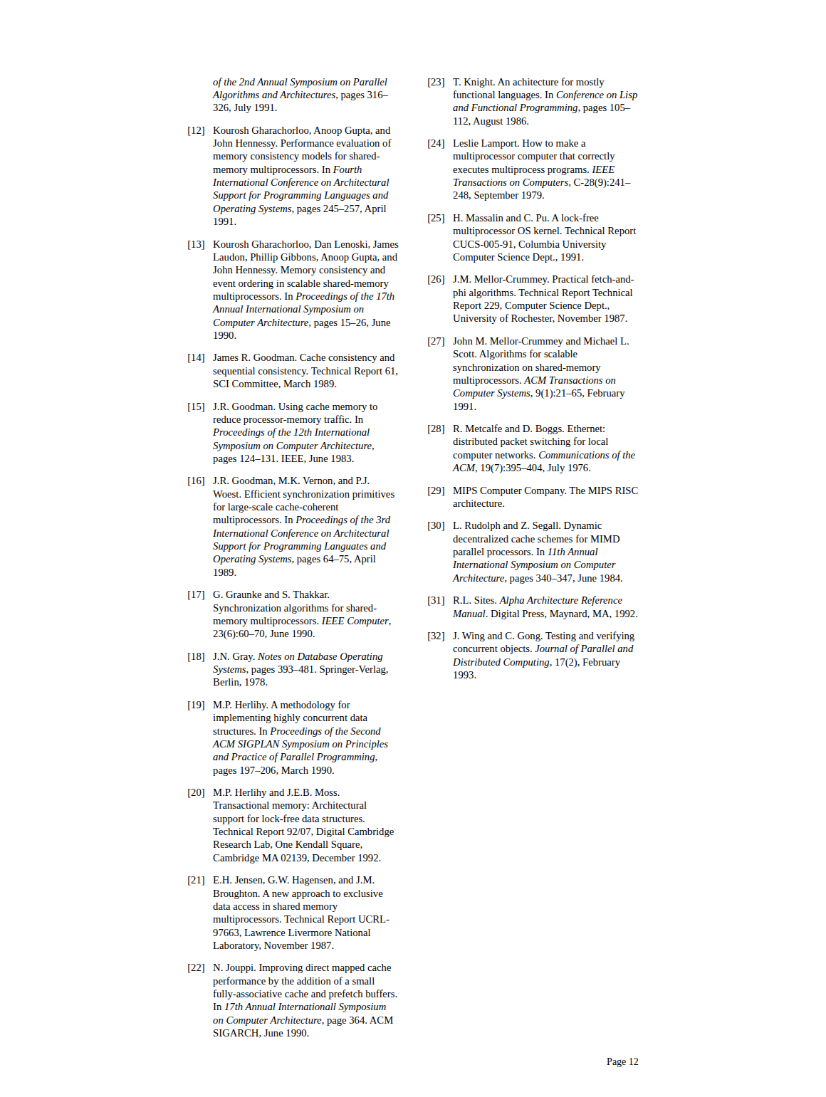of the 2nd Annual Symposium on Parallel Algorithms and Architectures, pages 316–326, July 1991.
[12]
Kourosh Gharachorloo, Anoop Gupta, and John Hennessy. Performance evaluation of memory consistency models for shared-memory multiprocessors. In Fourth International Conference on Architectural Support for Programming Languages and Operating Systems, pages 245–257, April 1991.
[13]
Kourosh Gharachorloo, Dan Lenoski, James Laudon, Phillip Gibbons, Anoop Gupta, and John Hennessy. Memory consistency and event ordering in scalable shared-memory multiprocessors. In Proceedings of the 17th Annual International Symposium on Computer Architecture, pages 15–26, June 1990.
[14]
James R. Goodman. Cache consistency and sequential consistency. Technical Report 61, SCI Committee, March 1989.
[15]
J.R. Goodman. Using cache memory to reduce processor-memory traffic. In Proceedings of the 12th International Symposium on Computer Architecture, pages 124–131. IEEE, June 1983.
[16]
J.R. Goodman, M.K. Vernon, and P.J. Woest. Efficient synchronization primitives for large-scale cache-coherent multiprocessors. In Proceedings of the 3rd International Conference on Architectural Support for Programming Languates and Operating Systems, pages 64–75, April 1989.
[17]
G. Graunke and S. Thakkar. Synchronization algorithms for shared-memory multiprocessors. IEEE Computer, 23(6):60–70, June 1990.
[18]
J.N. Gray. Notes on Database Operating Systems, pages 393–481. Springer-Verlag, Berlin, 1978.
[19]
M.P. Herlihy. A methodology for implementing highly concurrent data structures. In Proceedings of the Second ACM SIGPLAN Symposium on Principles and Practice of Parallel Programming, pages 197–206, March 1990.
[20]
M.P. Herlihy and J.E.B. Moss. Transactional memory: Architectural support for lock-free data structures. Technical Report 92/07, Digital Cambridge Research Lab, One Kendall Square, Cambridge MA 02139, December 1992.
[21]
E.H. Jensen, G.W. Hagensen, and J.M. Broughton. A new approach to exclusive data access in shared memory multiprocessors. Technical Report UCRL-97663, Lawrence Livermore National Laboratory, November 1987.
[22]
N. Jouppi. Improving direct mapped cache performance by the addition of a small fully-associative cache and prefetch buffers. In 17th Annual Internationall Symposium on Computer Architecture, page 364. ACM SIGARCH, June 1990.
[23]
T. Knight. An achitecture for mostly functional languages. In Conference on Lisp and Functional Programming, pages 105–112, August 1986.
[24]
Leslie Lamport. How to make a multiprocessor computer that correctly executes multiprocess programs. IEEE Transactions on Computers, C-28(9):241–248, September 1979.
[25]
H. Massalin and C. Pu. A lock-free multiprocessor OS kernel. Technical Report CUCS-005-91, Columbia University Computer Science Dept., 1991.
[26]
J.M. Mellor-Crummey. Practical fetch-and-phi algorithms. Technical Report Technical Report 229, Computer Science Dept., University of Rochester, November 1987.
[27]
John M. Mellor-Crummey and Michael L. Scott. Algorithms for scalable synchronization on shared-memory multiprocessors. ACM Transactions on Computer Systems, 9(1):21–65, February 1991.
[28]
R. Metcalfe and D. Boggs. Ethernet: distributed packet switching for local computer networks. Communications of the ACM, 19(7):395–404, July 1976.
[29]
MIPS Computer Company. The MIPS RISC architecture.
[30]
L. Rudolph and Z. Segall. Dynamic decentralized cache schemes for MIMD parallel processors. In 11th Annual International Symposium on Computer Architecture, pages 340–347, June 1984.
[31]
R.L. Sites. Alpha Architecture Reference Manual. Digital Press, Maynard, MA, 1992.
[32]
J. Wing and C. Gong. Testing and verifying concurrent objects. Journal of Parallel and Distributed Computing, 17(2), February 1993.
Page 12